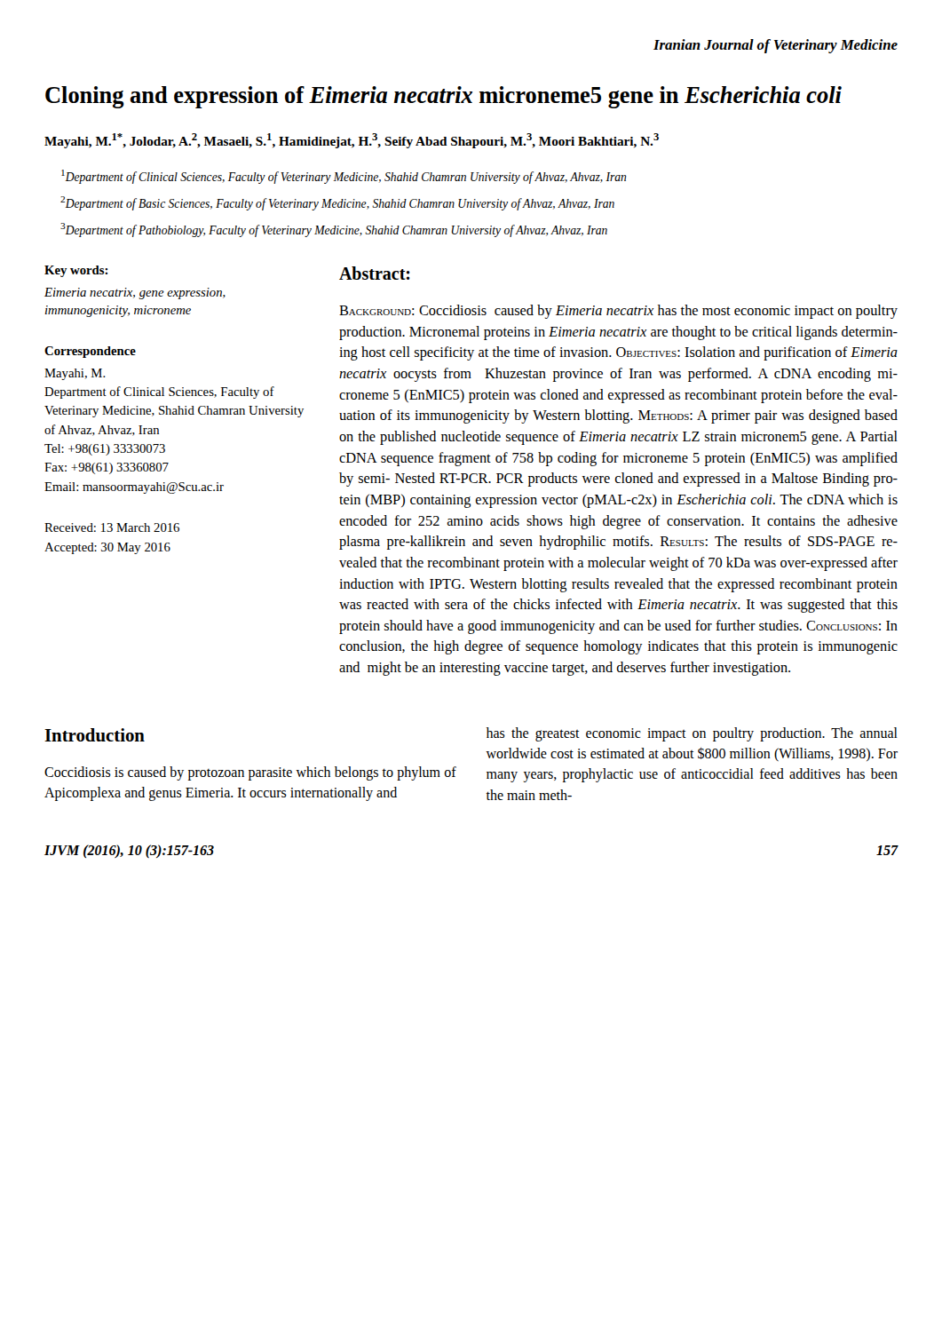Iranian Journal of Veterinary Medicine
Cloning and expression of Eimeria necatrix microneme5 gene in Escherichia coli
Mayahi, M.1*, Jolodar, A.2, Masaeli, S.1, Hamidinejat, H.3, Seify Abad Shapouri, M.3, Moori Bakhtiari, N.3
1Department of Clinical Sciences, Faculty of Veterinary Medicine, Shahid Chamran University of Ahvaz, Ahvaz, Iran
2Department of Basic Sciences, Faculty of Veterinary Medicine, Shahid Chamran University of Ahvaz, Ahvaz, Iran
3Department of Pathobiology, Faculty of Veterinary Medicine, Shahid Chamran University of Ahvaz, Ahvaz, Iran
Key words:
Eimeria necatrix, gene expression, immunogenicity, microneme
Correspondence
Mayahi, M.
Department of Clinical Sciences, Faculty of Veterinary Medicine, Shahid Chamran University of Ahvaz, Ahvaz, Iran
Tel: +98(61) 33330073
Fax: +98(61) 33360807
Email: mansoormayahi@Scu.ac.ir
Received: 13 March 2016
Accepted: 30 May 2016
Abstract:
Background: Coccidiosis caused by Eimeria necatrix has the most economic impact on poultry production. Micronemal proteins in Eimeria necatrix are thought to be critical ligands determining host cell specificity at the time of invasion. Objectives: Isolation and purification of Eimeria necatrix oocysts from Khuzestan province of Iran was performed. A cDNA encoding microneme 5 (EnMIC5) protein was cloned and expressed as recombinant protein before the evaluation of its immunogenicity by Western blotting. Methods: A primer pair was designed based on the published nucleotide sequence of Eimeria necatrix LZ strain micronem5 gene. A Partial cDNA sequence fragment of 758 bp coding for microneme 5 protein (EnMIC5) was amplified by semi- Nested RT-PCR. PCR products were cloned and expressed in a Maltose Binding protein (MBP) containing expression vector (pMAL-c2x) in Escherichia coli. The cDNA which is encoded for 252 amino acids shows high degree of conservation. It contains the adhesive plasma pre-kallikrein and seven hydrophilic motifs. Results: The results of SDS-PAGE revealed that the recombinant protein with a molecular weight of 70 kDa was over-expressed after induction with IPTG. Western blotting results revealed that the expressed recombinant protein was reacted with sera of the chicks infected with Eimeria necatrix. It was suggested that this protein should have a good immunogenicity and can be used for further studies. Conclusions: In conclusion, the high degree of sequence homology indicates that this protein is immunogenic and might be an interesting vaccine target, and deserves further investigation.
Introduction
Coccidiosis is caused by protozoan parasite which belongs to phylum of Apicomplexa and genus Eimeria. It occurs internationally and
has the greatest economic impact on poultry production. The annual worldwide cost is estimated at about $800 million (Williams, 1998). For many years, prophylactic use of anticoccidial feed additives has been the main meth-
IJVM (2016), 10 (3):157-163 157